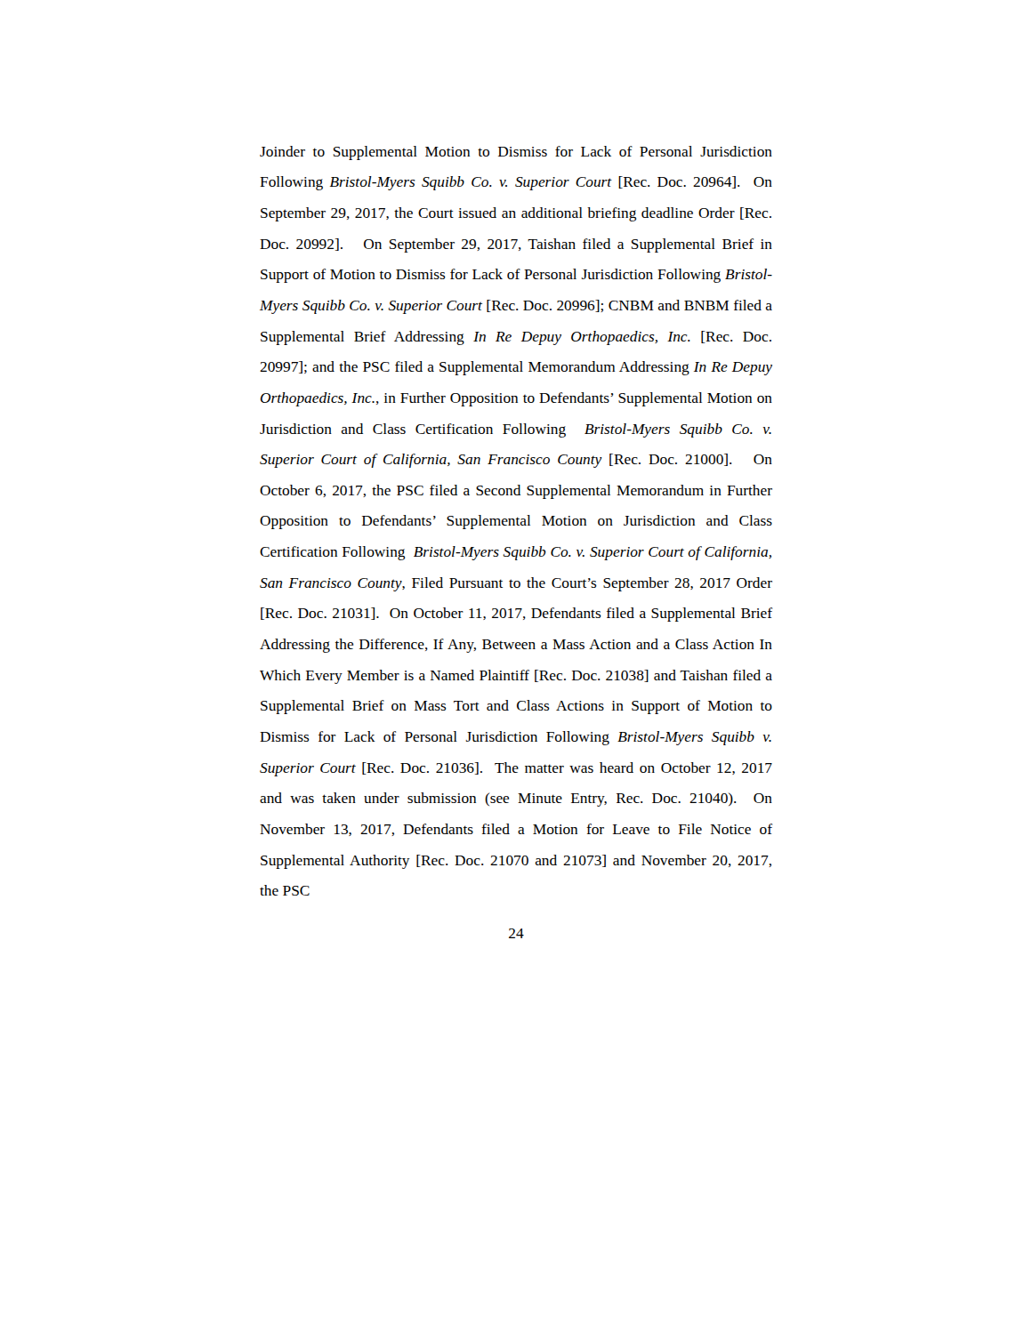Joinder to Supplemental Motion to Dismiss for Lack of Personal Jurisdiction Following Bristol-Myers Squibb Co. v. Superior Court [Rec. Doc. 20964]. On September 29, 2017, the Court issued an additional briefing deadline Order [Rec. Doc. 20992]. On September 29, 2017, Taishan filed a Supplemental Brief in Support of Motion to Dismiss for Lack of Personal Jurisdiction Following Bristol-Myers Squibb Co. v. Superior Court [Rec. Doc. 20996]; CNBM and BNBM filed a Supplemental Brief Addressing In Re Depuy Orthopaedics, Inc. [Rec. Doc. 20997]; and the PSC filed a Supplemental Memorandum Addressing In Re Depuy Orthopaedics, Inc., in Further Opposition to Defendants’ Supplemental Motion on Jurisdiction and Class Certification Following Bristol-Myers Squibb Co. v. Superior Court of California, San Francisco County [Rec. Doc. 21000]. On October 6, 2017, the PSC filed a Second Supplemental Memorandum in Further Opposition to Defendants’ Supplemental Motion on Jurisdiction and Class Certification Following Bristol-Myers Squibb Co. v. Superior Court of California, San Francisco County, Filed Pursuant to the Court’s September 28, 2017 Order [Rec. Doc. 21031]. On October 11, 2017, Defendants filed a Supplemental Brief Addressing the Difference, If Any, Between a Mass Action and a Class Action In Which Every Member is a Named Plaintiff [Rec. Doc. 21038] and Taishan filed a Supplemental Brief on Mass Tort and Class Actions in Support of Motion to Dismiss for Lack of Personal Jurisdiction Following Bristol-Myers Squibb v. Superior Court [Rec. Doc. 21036]. The matter was heard on October 12, 2017 and was taken under submission (see Minute Entry, Rec. Doc. 21040). On November 13, 2017, Defendants filed a Motion for Leave to File Notice of Supplemental Authority [Rec. Doc. 21070 and 21073] and November 20, 2017, the PSC
24